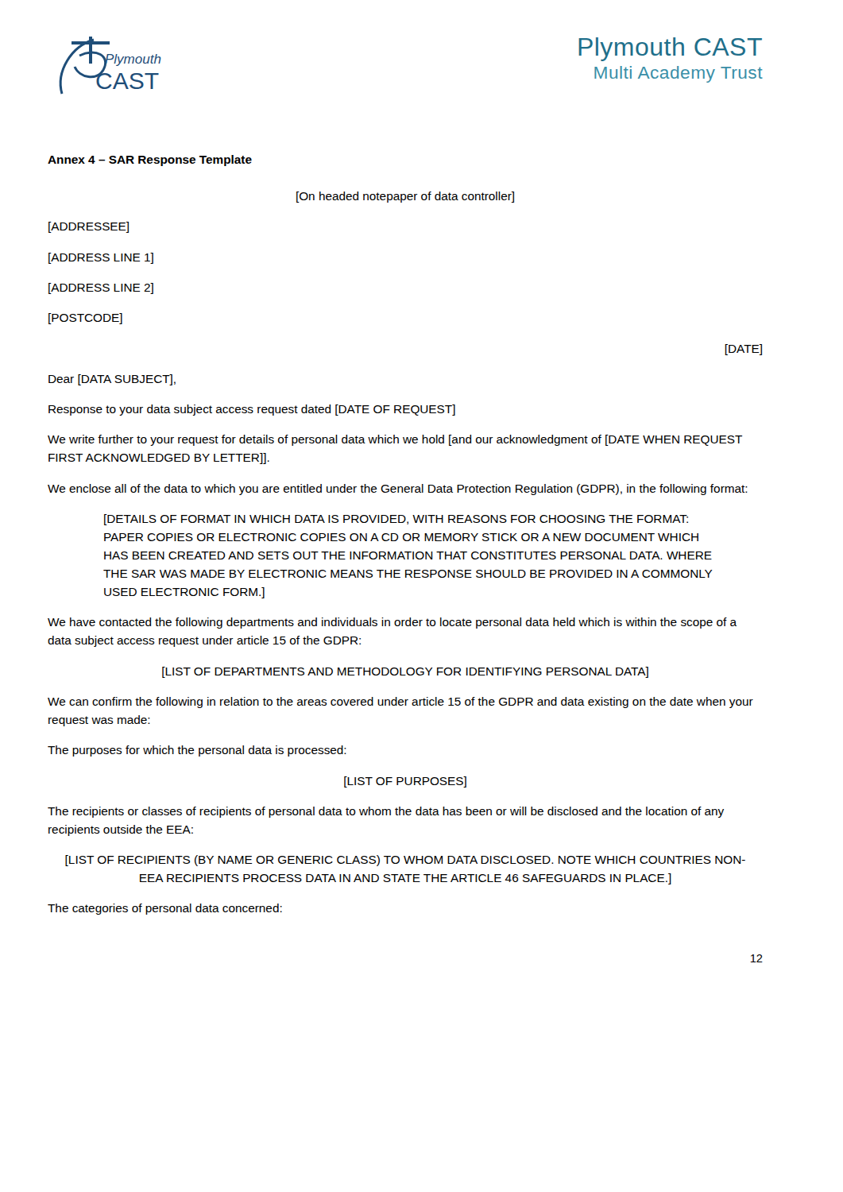Plymouth CAST
Plymouth CAST
Multi Academy Trust
Annex 4 – SAR Response Template
[On headed notepaper of data controller]
[ADDRESSEE]
[ADDRESS LINE 1]
[ADDRESS LINE 2]
[POSTCODE]
[DATE]
Dear [DATA SUBJECT],
Response to your data subject access request dated [DATE OF REQUEST]
We write further to your request for details of personal data which we hold [and our acknowledgment of [DATE WHEN REQUEST FIRST ACKNOWLEDGED BY LETTER]].
We enclose all of the data to which you are entitled under the General Data Protection Regulation (GDPR), in the following format:
[DETAILS OF FORMAT IN WHICH DATA IS PROVIDED, WITH REASONS FOR CHOOSING THE FORMAT: PAPER COPIES OR ELECTRONIC COPIES ON A CD OR MEMORY STICK OR A NEW DOCUMENT WHICH HAS BEEN CREATED AND SETS OUT THE INFORMATION THAT CONSTITUTES PERSONAL DATA. WHERE THE SAR WAS MADE BY ELECTRONIC MEANS THE RESPONSE SHOULD BE PROVIDED IN A COMMONLY USED ELECTRONIC FORM.]
We have contacted the following departments and individuals in order to locate personal data held which is within the scope of a data subject access request under article 15 of the GDPR:
[LIST OF DEPARTMENTS AND METHODOLOGY FOR IDENTIFYING PERSONAL DATA]
We can confirm the following in relation to the areas covered under article 15 of the GDPR and data existing on the date when your request was made:
The purposes for which the personal data is processed:
[LIST OF PURPOSES]
The recipients or classes of recipients of personal data to whom the data has been or will be disclosed and the location of any recipients outside the EEA:
[LIST OF RECIPIENTS (BY NAME OR GENERIC CLASS) TO WHOM DATA DISCLOSED. NOTE WHICH COUNTRIES NON-EEA RECIPIENTS PROCESS DATA IN AND STATE THE ARTICLE 46 SAFEGUARDS IN PLACE.]
The categories of personal data concerned:
12